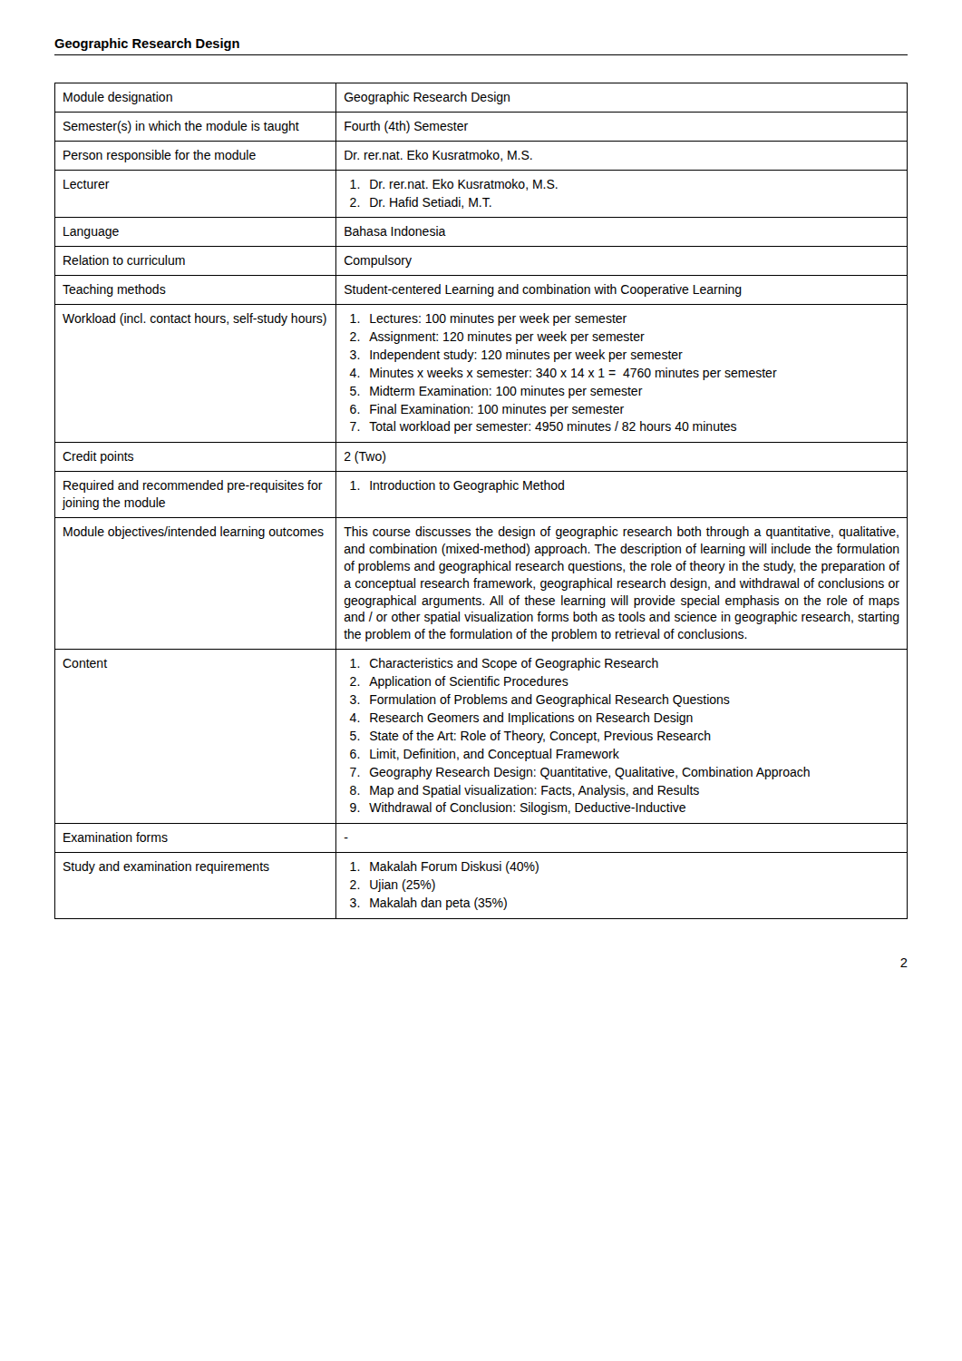Geographic Research Design
| Module designation | Geographic Research Design |
| Semester(s) in which the module is taught | Fourth (4th) Semester |
| Person responsible for the module | Dr. rer.nat. Eko Kusratmoko, M.S. |
| Lecturer | Dr. rer.nat. Eko Kusratmoko, M.S. Dr. Hafid Setiadi, M.T. |
| Language | Bahasa Indonesia |
| Relation to curriculum | Compulsory |
| Teaching methods | Student-centered Learning and combination with Cooperative Learning |
| Workload (incl. contact hours, self-study hours) | Lectures: 100 minutes per week per semester Assignment: 120 minutes per week per semester Independent study: 120 minutes per week per semester Minutes x weeks x semester: 340 x 14 x 1 = 4760 minutes per semester Midterm Examination: 100 minutes per semester Final Examination: 100 minutes per semester Total workload per semester: 4950 minutes / 82 hours 40 minutes |
| Credit points | 2 (Two) |
| Required and recommended pre-requisites for joining the module | Introduction to Geographic Method |
| Module objectives/intended learning outcomes | This course discusses the design of geographic research both through a quantitative, qualitative, and combination (mixed-method) approach. The description of learning will include the formulation of problems and geographical research questions, the role of theory in the study, the preparation of a conceptual research framework, geographical research design, and withdrawal of conclusions or geographical arguments. All of these learning will provide special emphasis on the role of maps and / or other spatial visualization forms both as tools and science in geographic research, starting the problem of the formulation of the problem to retrieval of conclusions. |
| Content | Characteristics and Scope of Geographic Research Application of Scientific Procedures Formulation of Problems and Geographical Research Questions Research Geomers and Implications on Research Design State of the Art: Role of Theory, Concept, Previous Research Limit, Definition, and Conceptual Framework Geography Research Design: Quantitative, Qualitative, Combination Approach Map and Spatial visualization: Facts, Analysis, and Results Withdrawal of Conclusion: Silogism, Deductive-Inductive |
| Examination forms | - |
| Study and examination requirements | Makalah Forum Diskusi (40%) Ujian (25%) Makalah dan peta (35%) |
2